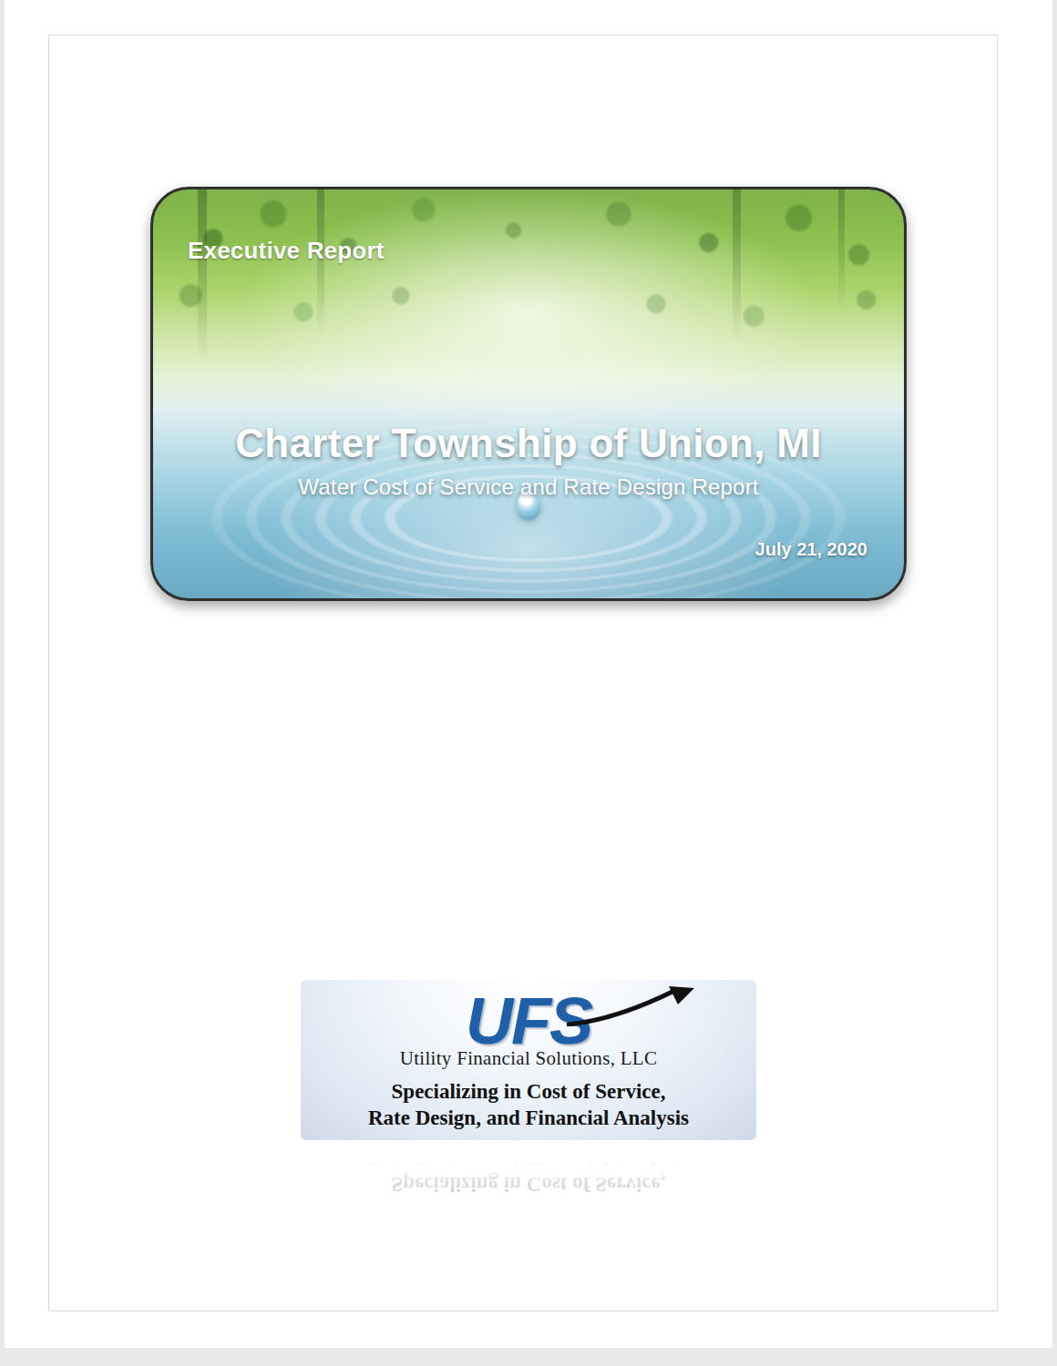Executive Report
Charter Township of Union, MI
Water Cost of Service and Rate Design Report
July 21, 2020
UFS
Utility Financial Solutions, LLC
Specializing in Cost of Service,
Rate Design, and Financial Analysis
Specializing in Cost of Service,
Rate Design, and Financial Analysis